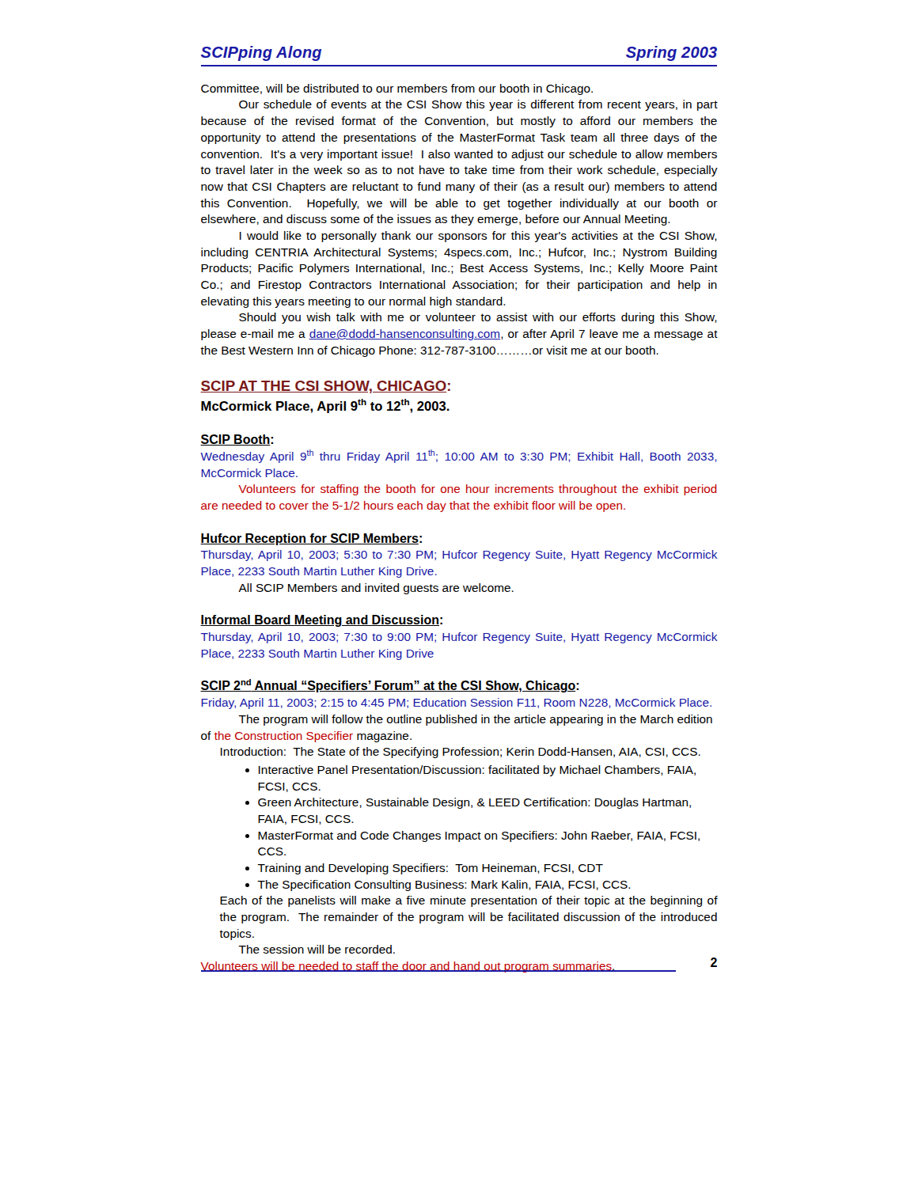SCIPping Along Spring 2003
Committee, will be distributed to our members from our booth in Chicago.
Our schedule of events at the CSI Show this year is different from recent years, in part because of the revised format of the Convention, but mostly to afford our members the opportunity to attend the presentations of the MasterFormat Task team all three days of the convention. It's a very important issue! I also wanted to adjust our schedule to allow members to travel later in the week so as to not have to take time from their work schedule, especially now that CSI Chapters are reluctant to fund many of their (as a result our) members to attend this Convention. Hopefully, we will be able to get together individually at our booth or elsewhere, and discuss some of the issues as they emerge, before our Annual Meeting.
I would like to personally thank our sponsors for this year's activities at the CSI Show, including CENTRIA Architectural Systems; 4specs.com, Inc.; Hufcor, Inc.; Nystrom Building Products; Pacific Polymers International, Inc.; Best Access Systems, Inc.; Kelly Moore Paint Co.; and Firestop Contractors International Association; for their participation and help in elevating this years meeting to our normal high standard.
Should you wish talk with me or volunteer to assist with our efforts during this Show, please e-mail me a dane@dodd-hansenconsulting.com, or after April 7 leave me a message at the Best Western Inn of Chicago Phone: 312-787-3100………or visit me at our booth.
SCIP AT THE CSI SHOW, CHICAGO
:
McCormick Place, April 9th to 12th, 2003.
SCIP Booth
:
Wednesday April 9th thru Friday April 11th; 10:00 AM to 3:30 PM; Exhibit Hall, Booth 2033, McCormick Place.
Volunteers for staffing the booth for one hour increments throughout the exhibit period are needed to cover the 5-1/2 hours each day that the exhibit floor will be open.
Hufcor Reception for SCIP Members
:
Thursday, April 10, 2003; 5:30 to 7:30 PM; Hufcor Regency Suite, Hyatt Regency McCormick Place, 2233 South Martin Luther King Drive.
All SCIP Members and invited guests are welcome.
Informal Board Meeting and Discussion
:
Thursday, April 10, 2003; 7:30 to 9:00 PM; Hufcor Regency Suite, Hyatt Regency McCormick Place, 2233 South Martin Luther King Drive
SCIP 2nd Annual “Specifiers’ Forum” at the CSI Show, Chicago
:
Friday, April 11, 2003; 2:15 to 4:45 PM; Education Session F11, Room N228, McCormick Place.
The program will follow the outline published in the article appearing in the March edition
of the Construction Specifier magazine.
Introduction: The State of the Specifying Profession; Kerin Dodd-Hansen, AIA, CSI, CCS.
Interactive Panel Presentation/Discussion: facilitated by Michael Chambers, FAIA, FCSI, CCS.
Green Architecture, Sustainable Design, & LEED Certification: Douglas Hartman, FAIA, FCSI, CCS.
MasterFormat and Code Changes Impact on Specifiers: John Raeber, FAIA, FCSI, CCS.
Training and Developing Specifiers: Tom Heineman, FCSI, CDT
The Specification Consulting Business: Mark Kalin, FAIA, FCSI, CCS.
Each of the panelists will make a five minute presentation of their topic at the beginning of the program. The remainder of the program will be facilitated discussion of the introduced topics.
The session will be recorded.
Volunteers will be needed to staff the door and hand out program summaries.
2